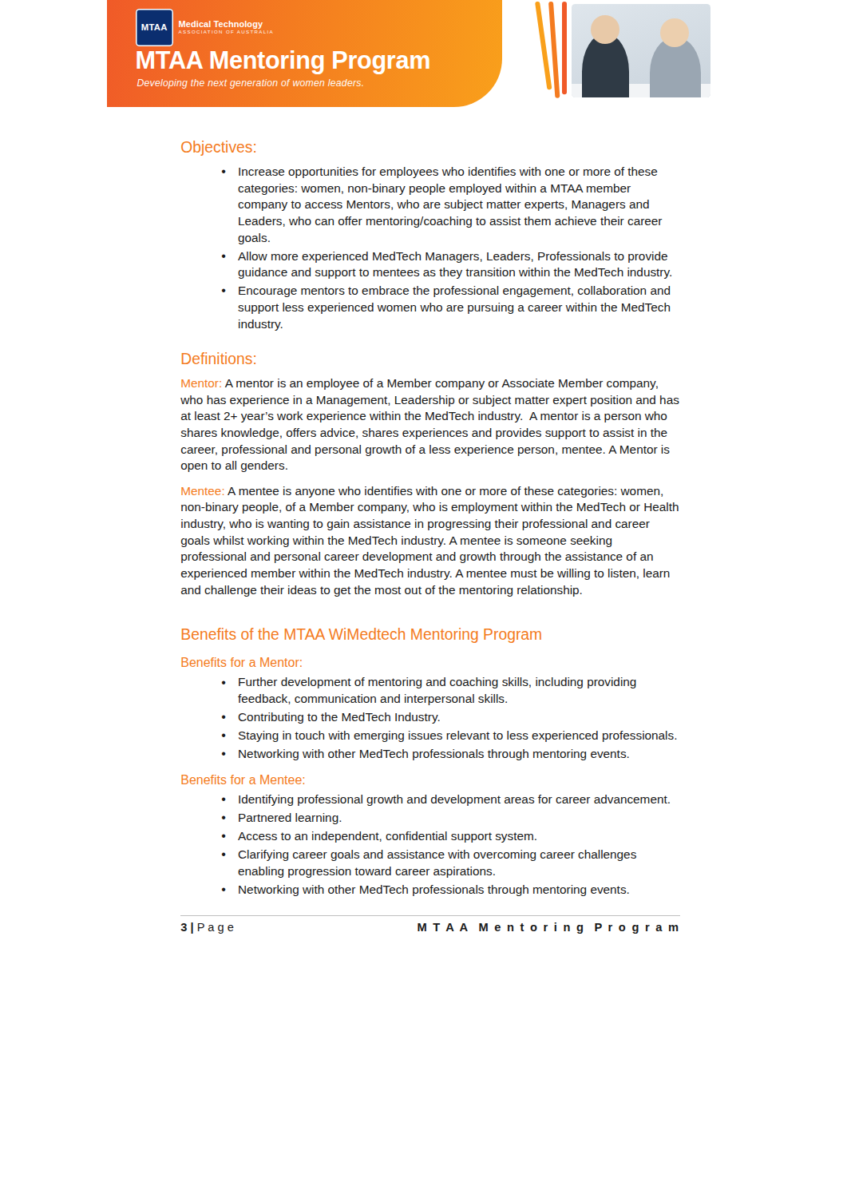MTAA
Medical Technology
ASSOCIATION OF AUSTRALIA
MTAA Mentoring Program
Developing the next generation of women leaders.
Objectives:
Increase opportunities for employees who identifies with one or more of these categories: women, non-binary people employed within a MTAA member company to access Mentors, who are subject matter experts, Managers and Leaders, who can offer mentoring/coaching to assist them achieve their career goals.
Allow more experienced MedTech Managers, Leaders, Professionals to provide guidance and support to mentees as they transition within the MedTech industry.
Encourage mentors to embrace the professional engagement, collaboration and support less experienced women who are pursuing a career within the MedTech industry.
Definitions:
Mentor: A mentor is an employee of a Member company or Associate Member company, who has experience in a Management, Leadership or subject matter expert position and has at least 2+ year’s work experience within the MedTech industry. A mentor is a person who shares knowledge, offers advice, shares experiences and provides support to assist in the career, professional and personal growth of a less experience person, mentee. A Mentor is open to all genders.
Mentee: A mentee is anyone who identifies with one or more of these categories: women, non-binary people, of a Member company, who is employment within the MedTech or Health industry, who is wanting to gain assistance in progressing their professional and career goals whilst working within the MedTech industry. A mentee is someone seeking professional and personal career development and growth through the assistance of an experienced member within the MedTech industry. A mentee must be willing to listen, learn and challenge their ideas to get the most out of the mentoring relationship.
Benefits of the MTAA WiMedtech Mentoring Program
Benefits for a Mentor:
Further development of mentoring and coaching skills, including providing feedback, communication and interpersonal skills.
Contributing to the MedTech Industry.
Staying in touch with emerging issues relevant to less experienced professionals.
Networking with other MedTech professionals through mentoring events.
Benefits for a Mentee:
Identifying professional growth and development areas for career advancement.
Partnered learning.
Access to an independent, confidential support system.
Clarifying career goals and assistance with overcoming career challenges enabling progression toward career aspirations.
Networking with other MedTech professionals through mentoring events.
3 | P a g e
M T A A M e n t o r i n g P r o g r a m